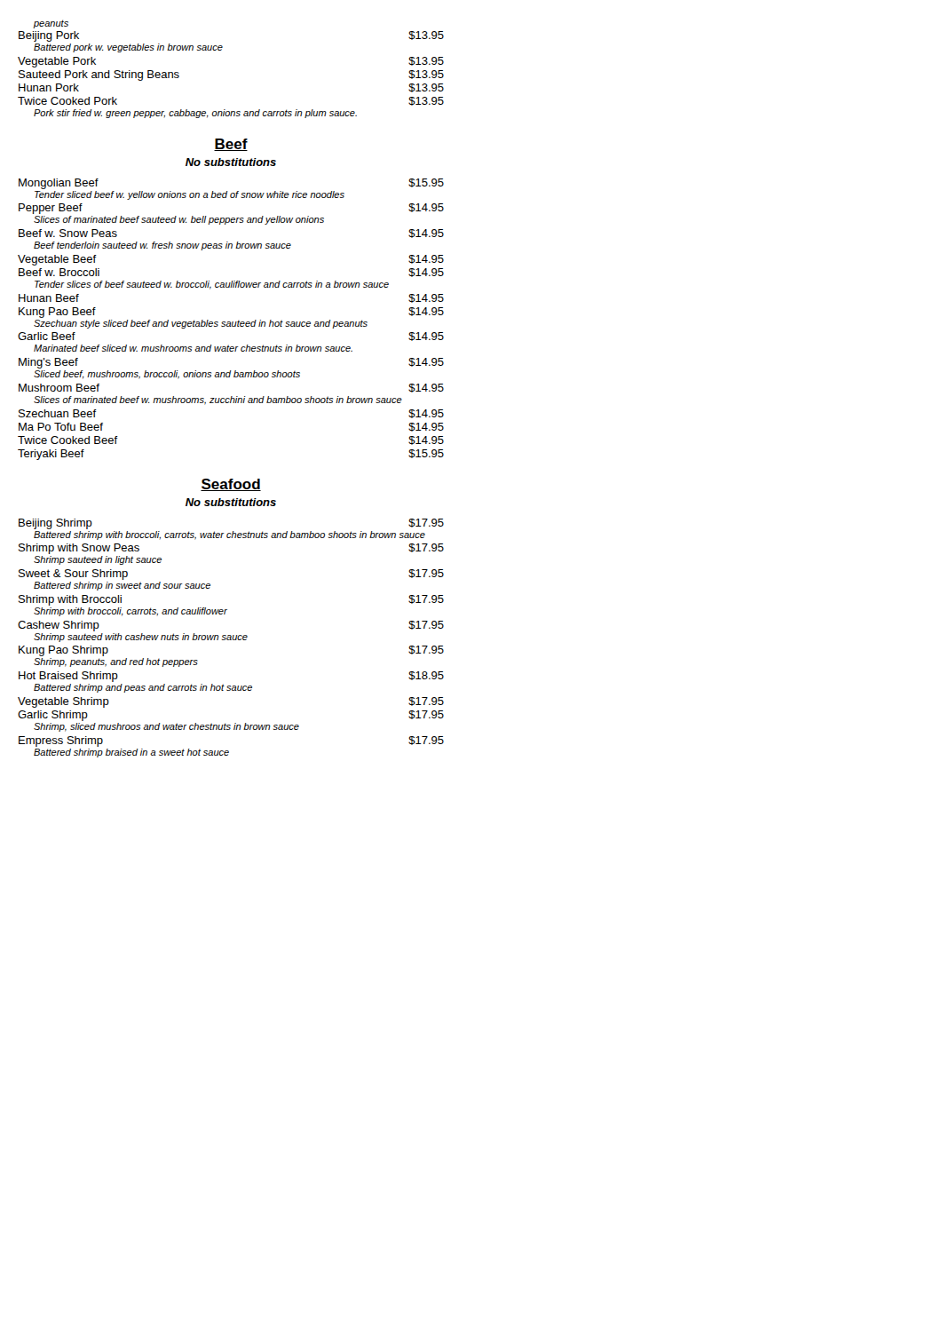peanuts
Beijing Pork$13.95
Battered pork w. vegetables in brown sauce
Vegetable Pork$13.95
Sauteed Pork and String Beans$13.95
Hunan Pork$13.95
Twice Cooked Pork$13.95
Pork stir fried w. green pepper, cabbage, onions and carrots in plum sauce.
Beef
No substitutions
Mongolian Beef$15.95
Tender sliced beef w. yellow onions on a bed of snow white rice noodles
Pepper Beef$14.95
Slices of marinated beef sauteed w. bell peppers and yellow onions
Beef w. Snow Peas$14.95
Beef tenderloin sauteed w. fresh snow peas in brown sauce
Vegetable Beef$14.95
Beef w. Broccoli$14.95
Tender slices of beef sauteed w. broccoli, cauliflower and carrots in a brown sauce
Hunan Beef$14.95
Kung Pao Beef$14.95
Szechuan style sliced beef and vegetables sauteed in hot sauce and peanuts
Garlic Beef$14.95
Marinated beef sliced w. mushrooms and water chestnuts in brown sauce.
Ming's Beef$14.95
Sliced beef, mushrooms, broccoli, onions and bamboo shoots
Mushroom Beef$14.95
Slices of marinated beef w. mushrooms, zucchini and bamboo shoots in brown sauce
Szechuan Beef$14.95
Ma Po Tofu Beef$14.95
Twice Cooked Beef$14.95
Teriyaki Beef$15.95
Seafood
No substitutions
Beijing Shrimp$17.95
Battered shrimp with broccoli, carrots, water chestnuts and bamboo shoots in brown sauce
Shrimp with Snow Peas$17.95
Shrimp sauteed in light sauce
Sweet & Sour Shrimp$17.95
Battered shrimp in sweet and sour sauce
Shrimp with Broccoli$17.95
Shrimp with broccoli, carrots, and cauliflower
Cashew Shrimp$17.95
Shrimp sauteed with cashew nuts in brown sauce
Kung Pao Shrimp$17.95
Shrimp, peanuts, and red hot peppers
Hot Braised Shrimp$18.95
Battered shrimp and peas and carrots in hot sauce
Vegetable Shrimp$17.95
Garlic Shrimp$17.95
Shrimp, sliced mushroos and water chestnuts in brown sauce
Empress Shrimp$17.95
Battered shrimp braised in a sweet hot sauce